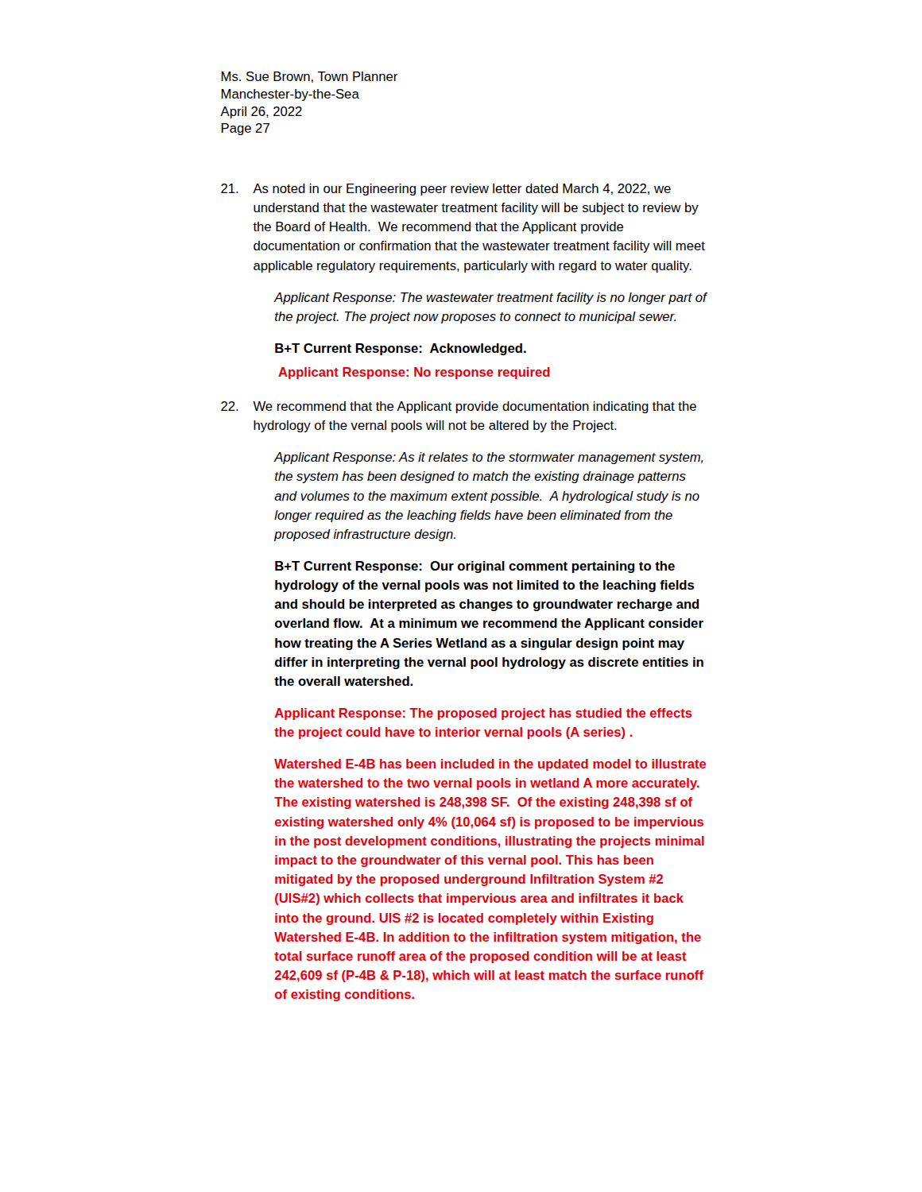Ms. Sue Brown, Town Planner
Manchester-by-the-Sea
April 26, 2022
Page 27
21.
As noted in our Engineering peer review letter dated March 4, 2022, we understand that the wastewater treatment facility will be subject to review by the Board of Health. We recommend that the Applicant provide documentation or confirmation that the wastewater treatment facility will meet applicable regulatory requirements, particularly with regard to water quality.
Applicant Response: The wastewater treatment facility is no longer part of the project. The project now proposes to connect to municipal sewer.
B+T Current Response: Acknowledged.
Applicant Response: No response required
22.
We recommend that the Applicant provide documentation indicating that the hydrology of the vernal pools will not be altered by the Project.
Applicant Response: As it relates to the stormwater management system, the system has been designed to match the existing drainage patterns and volumes to the maximum extent possible. A hydrological study is no longer required as the leaching fields have been eliminated from the proposed infrastructure design.
B+T Current Response: Our original comment pertaining to the hydrology of the vernal pools was not limited to the leaching fields and should be interpreted as changes to groundwater recharge and overland flow. At a minimum we recommend the Applicant consider how treating the A Series Wetland as a singular design point may differ in interpreting the vernal pool hydrology as discrete entities in the overall watershed.
Applicant Response: The proposed project has studied the effects the project could have to interior vernal pools (A series) .
Watershed E-4B has been included in the updated model to illustrate the watershed to the two vernal pools in wetland A more accurately. The existing watershed is 248,398 SF. Of the existing 248,398 sf of existing watershed only 4% (10,064 sf) is proposed to be impervious in the post development conditions, illustrating the projects minimal impact to the groundwater of this vernal pool. This has been mitigated by the proposed underground Infiltration System #2 (UIS#2) which collects that impervious area and infiltrates it back into the ground. UIS #2 is located completely within Existing Watershed E-4B. In addition to the infiltration system mitigation, the total surface runoff area of the proposed condition will be at least 242,609 sf (P-4B & P-18), which will at least match the surface runoff of existing conditions.